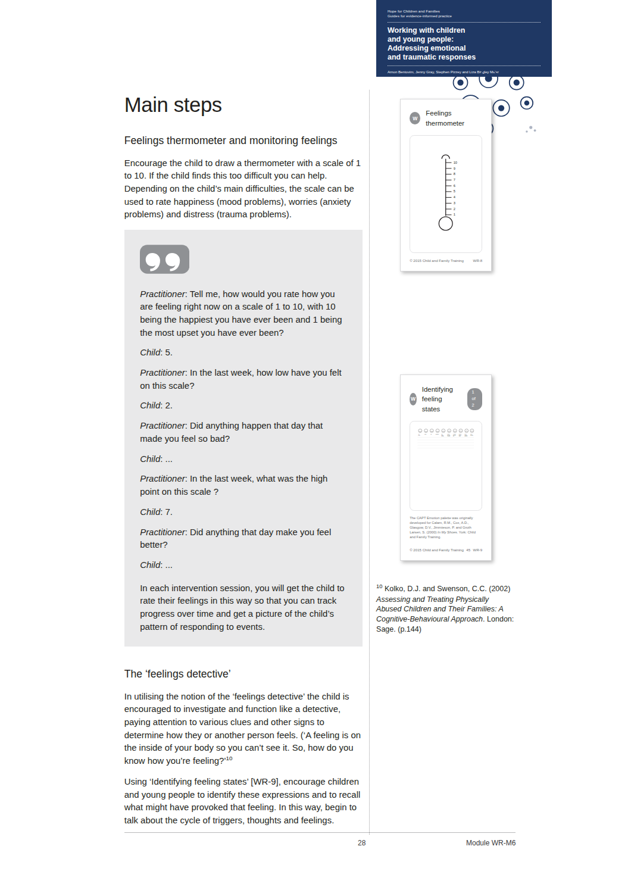Hope for Children and Families
Guides for evidence-informed practice
Working with children
and young people:
Addressing emotional
and traumatic responses
Arnon Bentovim, Jenny Gray, Stephen Pizzey and Liza Bingley Miller
Series editors: Arnon Bentovim and Jenny Gray
Main steps
Feelings thermometer and monitoring feelings
Encourage the child to draw a thermometer with a scale of 1 to 10. If the child finds this too difficult you can help. Depending on the child’s main difficulties, the scale can be used to rate happiness (mood problems), worries (anxiety problems) and distress (trauma problems).
Practitioner: Tell me, how would you rate how you are feeling right now on a scale of 1 to 10, with 10 being the happiest you have ever been and 1 being the most upset you have ever been?
Child: 5.
Practitioner: In the last week, how low have you felt on this scale?
Child: 2.
Practitioner: Did anything happen that day that made you feel so bad?
Child: ...
Practitioner: In the last week, what was the high point on this scale ?
Child: 7.
Practitioner: Did anything that day make you feel better?
Child: ...
In each intervention session, you will get the child to rate their feelings in this way so that you can track progress over time and get a picture of the child’s pattern of responding to events.
The ‘feelings detective’
In utilising the notion of the ‘feelings detective’ the child is encouraged to investigate and function like a detective, paying attention to various clues and other signs to determine how they or another person feels. (‘A feeling is on the inside of your body so you can’t see it. So, how do you know how you’re feeling?’10
Using ‘Identifying feeling states’ [WR-9], encourage children and young people to identify these expressions and to recall what might have provoked that feeling. In this way, begin to talk about the cycle of triggers, thoughts and feelings.
W Feelings thermometer
10 9 8 7 6 5 4 3 2 1
© 2015 Child and Family Training WR-8
W Identifying feeling states 1 of 2
Veryhappy Happy OK Confused Nothappy,not sad Worried,quite sad,I’m upset I’m angry,annoyed,grrr Terrified,worried,upset Reallyunhappy,terrifying Reallyshocked
The CAPT Emotion palette was originally developed for Calam, R.M., Cox, A.D., Glasgow, D.V., Jimmieson, P. and Groth Larsen, S. (2000) In My Shoes. York: Child and Family Training.
© 2015 Child and Family Training 45 WR-9
10 Kolko, D.J. and Swenson, C.C. (2002) Assessing and Treating Physically Abused Children and Their Families: A Cognitive-Behavioural Approach. London: Sage. (p.144)
28 Module WR-M6